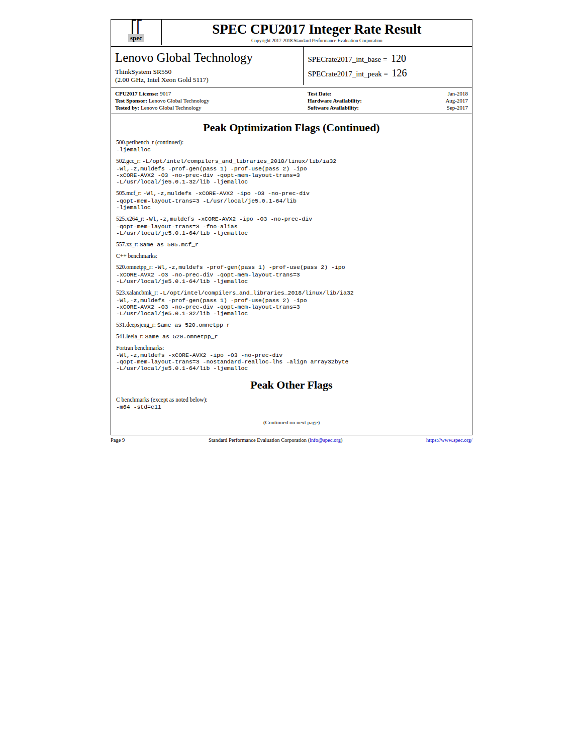⎡⎡
spec
SPEC CPU2017 Integer Rate Result
Copyright 2017-2018 Standard Performance Evaluation Corporation
Lenovo Global Technology
ThinkSystem SR550
(2.00 GHz, Intel Xeon Gold 5117)
SPECrate2017_int_base = 120
SPECrate2017_int_peak = 126
CPU2017 License: 9017
Test Sponsor: Lenovo Global Technology
Tested by: Lenovo Global Technology
Test Date: Jan-2018
Hardware Availability: Aug-2017
Software Availability: Sep-2017
Peak Optimization Flags (Continued)
500.perlbench_r (continued):
-ljemalloc
502.gcc_r: -L/opt/intel/compilers_and_libraries_2018/linux/lib/ia32
-Wl,-z,muldefs -prof-gen(pass 1) -prof-use(pass 2) -ipo -xCORE-AVX2 -O3 -no-prec-div -qopt-mem-layout-trans=3 -L/usr/local/je5.0.1-32/lib -ljemalloc
505.mcf_r: -Wl,-z,muldefs -xCORE-AVX2 -ipo -O3 -no-prec-div
-qopt-mem-layout-trans=3 -L/usr/local/je5.0.1-64/lib -ljemalloc
525.x264_r: -Wl,-z,muldefs -xCORE-AVX2 -ipo -O3 -no-prec-div
-qopt-mem-layout-trans=3 -fno-alias -L/usr/local/je5.0.1-64/lib -ljemalloc
557.xz_r: Same as 505.mcf_r
C++ benchmarks:
520.omnetpp_r: -Wl,-z,muldefs -prof-gen(pass 1) -prof-use(pass 2) -ipo
-xCORE-AVX2 -O3 -no-prec-div -qopt-mem-layout-trans=3 -L/usr/local/je5.0.1-64/lib -ljemalloc
523.xalancbmk_r: -L/opt/intel/compilers_and_libraries_2018/linux/lib/ia32
-Wl,-z,muldefs -prof-gen(pass 1) -prof-use(pass 2) -ipo -xCORE-AVX2 -O3 -no-prec-div -qopt-mem-layout-trans=3 -L/usr/local/je5.0.1-32/lib -ljemalloc
531.deepsjeng_r: Same as 520.omnetpp_r
541.leela_r: Same as 520.omnetpp_r
Fortran benchmarks:
-Wl,-z,muldefs -xCORE-AVX2 -ipo -O3 -no-prec-div -qopt-mem-layout-trans=3 -nostandard-realloc-lhs -align array32byte -L/usr/local/je5.0.1-64/lib -ljemalloc
Peak Other Flags
C benchmarks (except as noted below):
-m64 -std=c11
(Continued on next page)
Page 9 Standard Performance Evaluation Corporation (info@spec.org) https://www.spec.org/